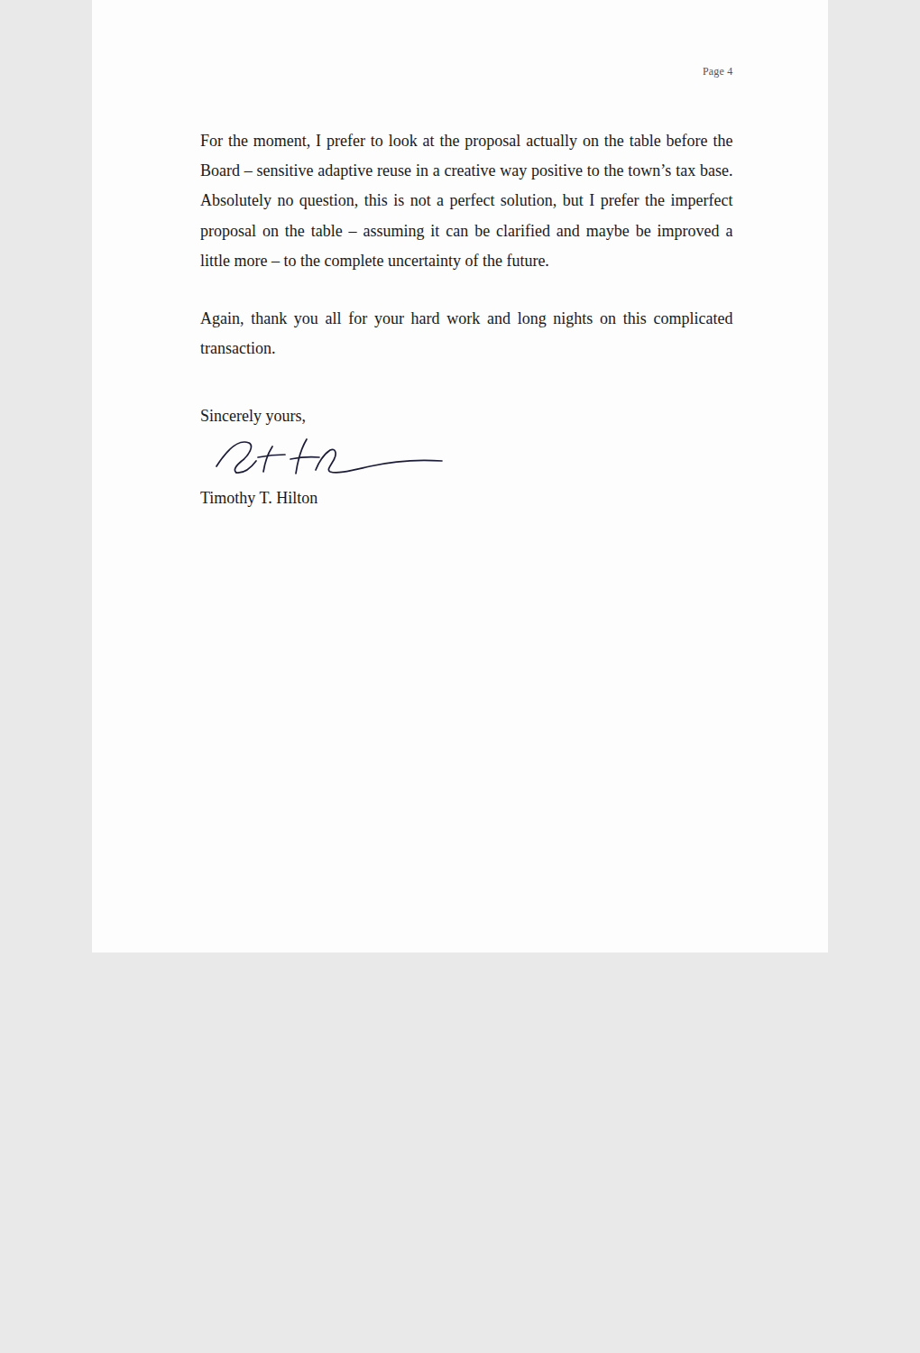Page 4
For the moment, I prefer to look at the proposal actually on the table before the Board – sensitive adaptive reuse in a creative way positive to the town’s tax base. Absolutely no question, this is not a perfect solution, but I prefer the imperfect proposal on the table – assuming it can be clarified and maybe be improved a little more – to the complete uncertainty of the future.
Again, thank you all for your hard work and long nights on this complicated transaction.
Sincerely yours,
Signature
Timothy T. Hilton